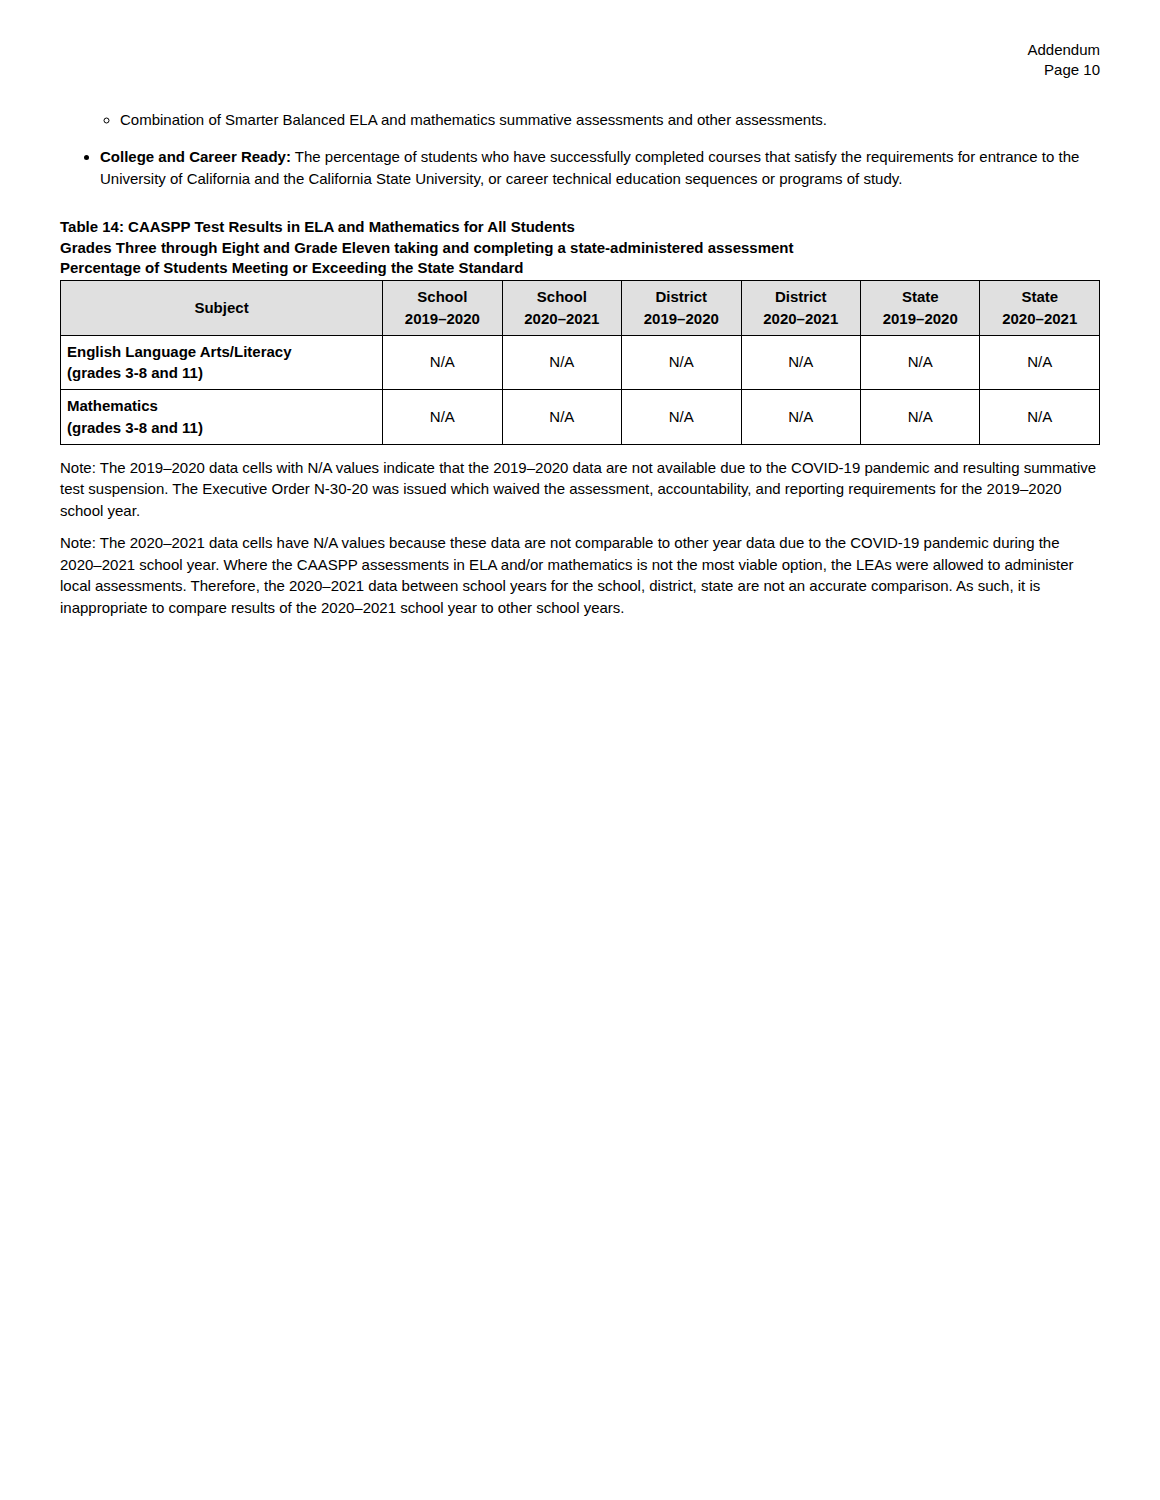Addendum
Page 10
Combination of Smarter Balanced ELA and mathematics summative assessments and other assessments.
College and Career Ready: The percentage of students who have successfully completed courses that satisfy the requirements for entrance to the University of California and the California State University, or career technical education sequences or programs of study.
Table 14: CAASPP Test Results in ELA and Mathematics for All Students
Grades Three through Eight and Grade Eleven taking and completing a state-administered assessment
Percentage of Students Meeting or Exceeding the State Standard
| Subject | School 2019–2020 | School 2020–2021 | District 2019–2020 | District 2020–2021 | State 2019–2020 | State 2020–2021 |
| --- | --- | --- | --- | --- | --- | --- |
| English Language Arts/Literacy (grades 3-8 and 11) | N/A | N/A | N/A | N/A | N/A | N/A |
| Mathematics (grades 3-8 and 11) | N/A | N/A | N/A | N/A | N/A | N/A |
Note: The 2019–2020 data cells with N/A values indicate that the 2019–2020 data are not available due to the COVID-19 pandemic and resulting summative test suspension. The Executive Order N-30-20 was issued which waived the assessment, accountability, and reporting requirements for the 2019–2020 school year.
Note: The 2020–2021 data cells have N/A values because these data are not comparable to other year data due to the COVID-19 pandemic during the 2020–2021 school year. Where the CAASPP assessments in ELA and/or mathematics is not the most viable option, the LEAs were allowed to administer local assessments. Therefore, the 2020–2021 data between school years for the school, district, state are not an accurate comparison. As such, it is inappropriate to compare results of the 2020–2021 school year to other school years.